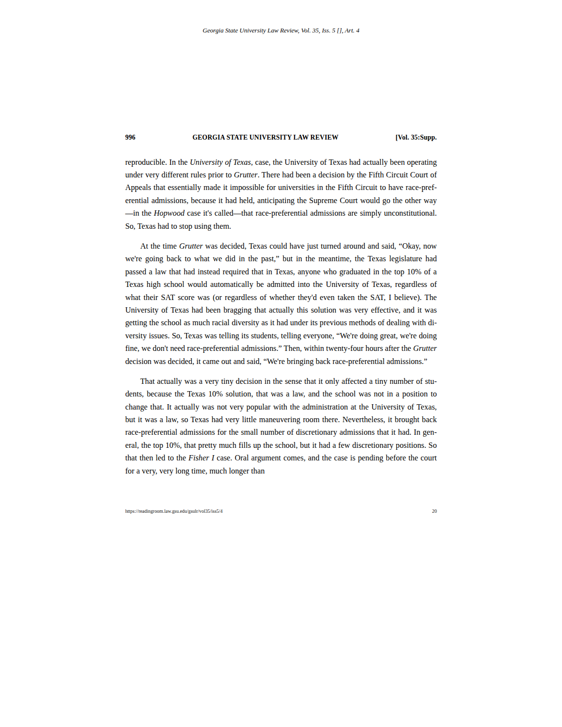Georgia State University Law Review, Vol. 35, Iss. 5 [], Art. 4
996 GEORGIA STATE UNIVERSITY LAW REVIEW [Vol. 35:Supp.
reproducible. In the University of Texas, case, the University of Texas had actually been operating under very different rules prior to Grutter. There had been a decision by the Fifth Circuit Court of Appeals that essentially made it impossible for universities in the Fifth Circuit to have race-preferential admissions, because it had held, anticipating the Supreme Court would go the other way—in the Hopwood case it's called—that race-preferential admissions are simply unconstitutional. So, Texas had to stop using them.
At the time Grutter was decided, Texas could have just turned around and said, “Okay, now we're going back to what we did in the past,” but in the meantime, the Texas legislature had passed a law that had instead required that in Texas, anyone who graduated in the top 10% of a Texas high school would automatically be admitted into the University of Texas, regardless of what their SAT score was (or regardless of whether they'd even taken the SAT, I believe). The University of Texas had been bragging that actually this solution was very effective, and it was getting the school as much racial diversity as it had under its previous methods of dealing with diversity issues. So, Texas was telling its students, telling everyone, “We're doing great, we're doing fine, we don't need race-preferential admissions.” Then, within twenty-four hours after the Grutter decision was decided, it came out and said, “We're bringing back race-preferential admissions.”
That actually was a very tiny decision in the sense that it only affected a tiny number of students, because the Texas 10% solution, that was a law, and the school was not in a position to change that. It actually was not very popular with the administration at the University of Texas, but it was a law, so Texas had very little maneuvering room there. Nevertheless, it brought back race-preferential admissions for the small number of discretionary admissions that it had. In general, the top 10%, that pretty much fills up the school, but it had a few discretionary positions. So that then led to the Fisher I case. Oral argument comes, and the case is pending before the court for a very, very long time, much longer than
https://readingroom.law.gsu.edu/gsulr/vol35/iss5/4 20